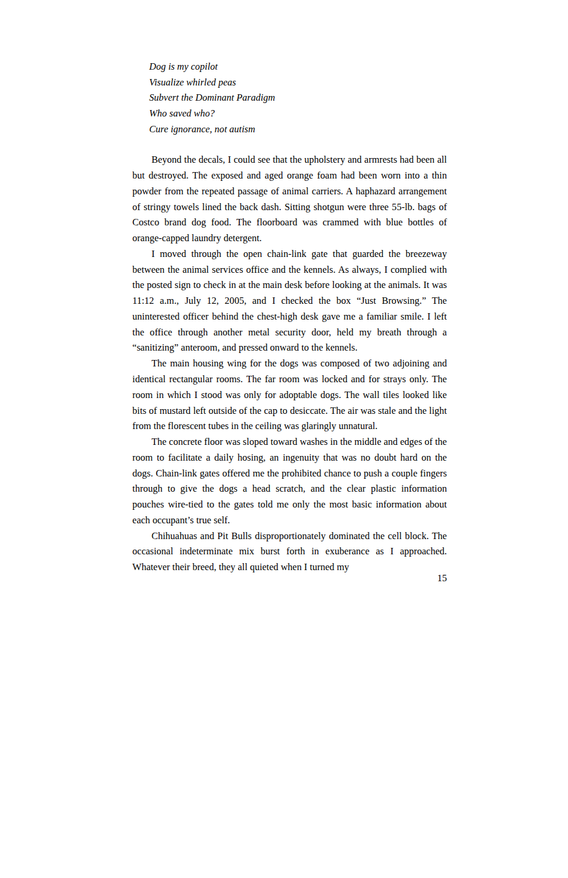Dog is my copilot
Visualize whirled peas
Subvert the Dominant Paradigm
Who saved who?
Cure ignorance, not autism
Beyond the decals, I could see that the upholstery and armrests had been all but destroyed. The exposed and aged orange foam had been worn into a thin powder from the repeated passage of animal carriers. A haphazard arrangement of stringy towels lined the back dash. Sitting shotgun were three 55-lb. bags of Costco brand dog food. The floorboard was crammed with blue bottles of orange-capped laundry detergent.
I moved through the open chain-link gate that guarded the breezeway between the animal services office and the kennels. As always, I complied with the posted sign to check in at the main desk before looking at the animals. It was 11:12 a.m., July 12, 2005, and I checked the box “Just Browsing.” The uninterested officer behind the chest-high desk gave me a familiar smile. I left the office through another metal security door, held my breath through a “sanitizing” anteroom, and pressed onward to the kennels.
The main housing wing for the dogs was composed of two adjoining and identical rectangular rooms. The far room was locked and for strays only. The room in which I stood was only for adoptable dogs. The wall tiles looked like bits of mustard left outside of the cap to desiccate. The air was stale and the light from the florescent tubes in the ceiling was glaringly unnatural.
The concrete floor was sloped toward washes in the middle and edges of the room to facilitate a daily hosing, an ingenuity that was no doubt hard on the dogs. Chain-link gates offered me the prohibited chance to push a couple fingers through to give the dogs a head scratch, and the clear plastic information pouches wire-tied to the gates told me only the most basic information about each occupant’s true self.
Chihuahuas and Pit Bulls disproportionately dominated the cell block. The occasional indeterminate mix burst forth in exuberance as I approached. Whatever their breed, they all quieted when I turned my
15